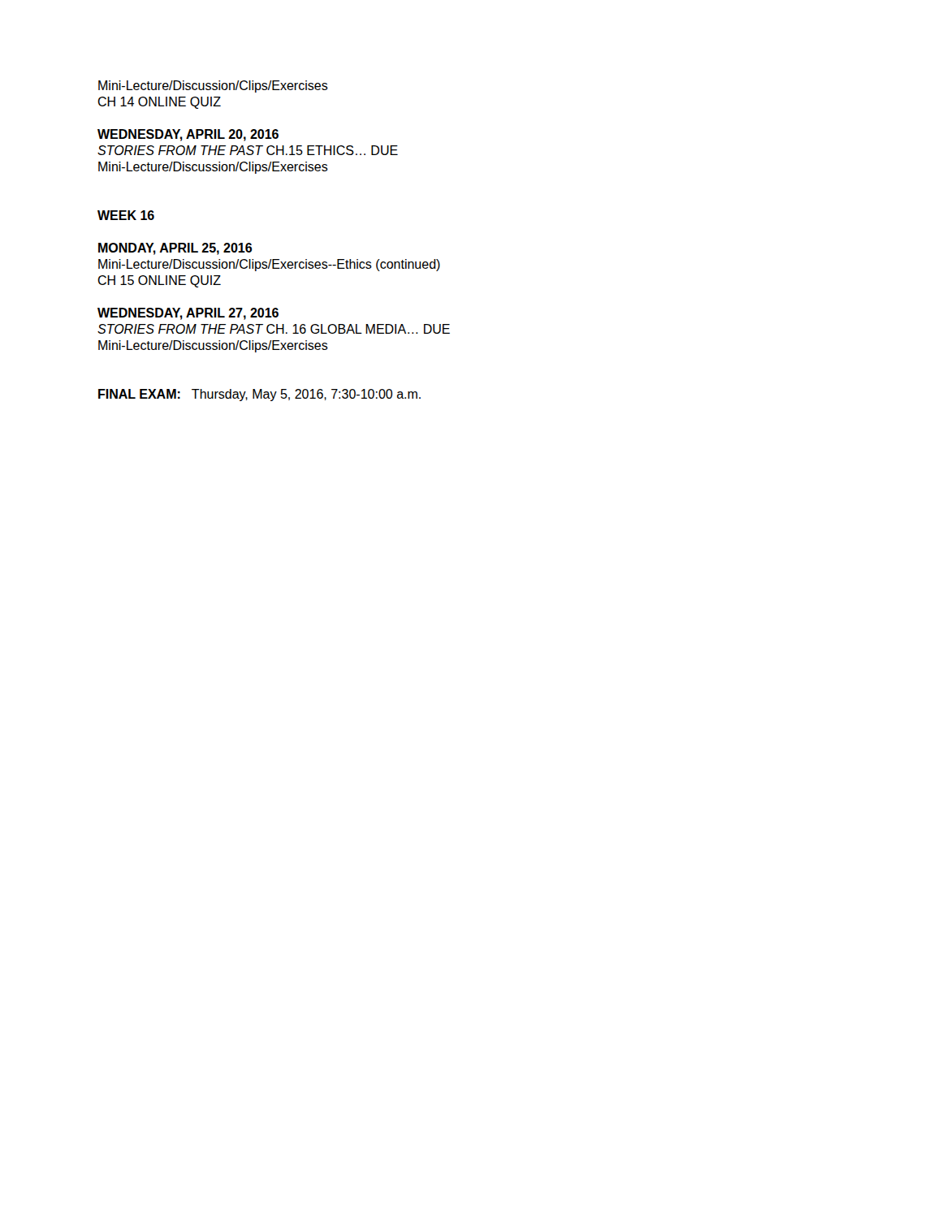Mini-Lecture/Discussion/Clips/Exercises
CH 14 ONLINE QUIZ
WEDNESDAY, APRIL 20, 2016
STORIES FROM THE PAST CH.15 ETHICS… DUE
Mini-Lecture/Discussion/Clips/Exercises
WEEK 16
MONDAY, APRIL 25, 2016
Mini-Lecture/Discussion/Clips/Exercises--Ethics (continued)
CH 15 ONLINE QUIZ
WEDNESDAY, APRIL 27, 2016
STORIES FROM THE PAST CH. 16 GLOBAL MEDIA… DUE
Mini-Lecture/Discussion/Clips/Exercises
FINAL EXAM: Thursday, May 5, 2016, 7:30-10:00 a.m.